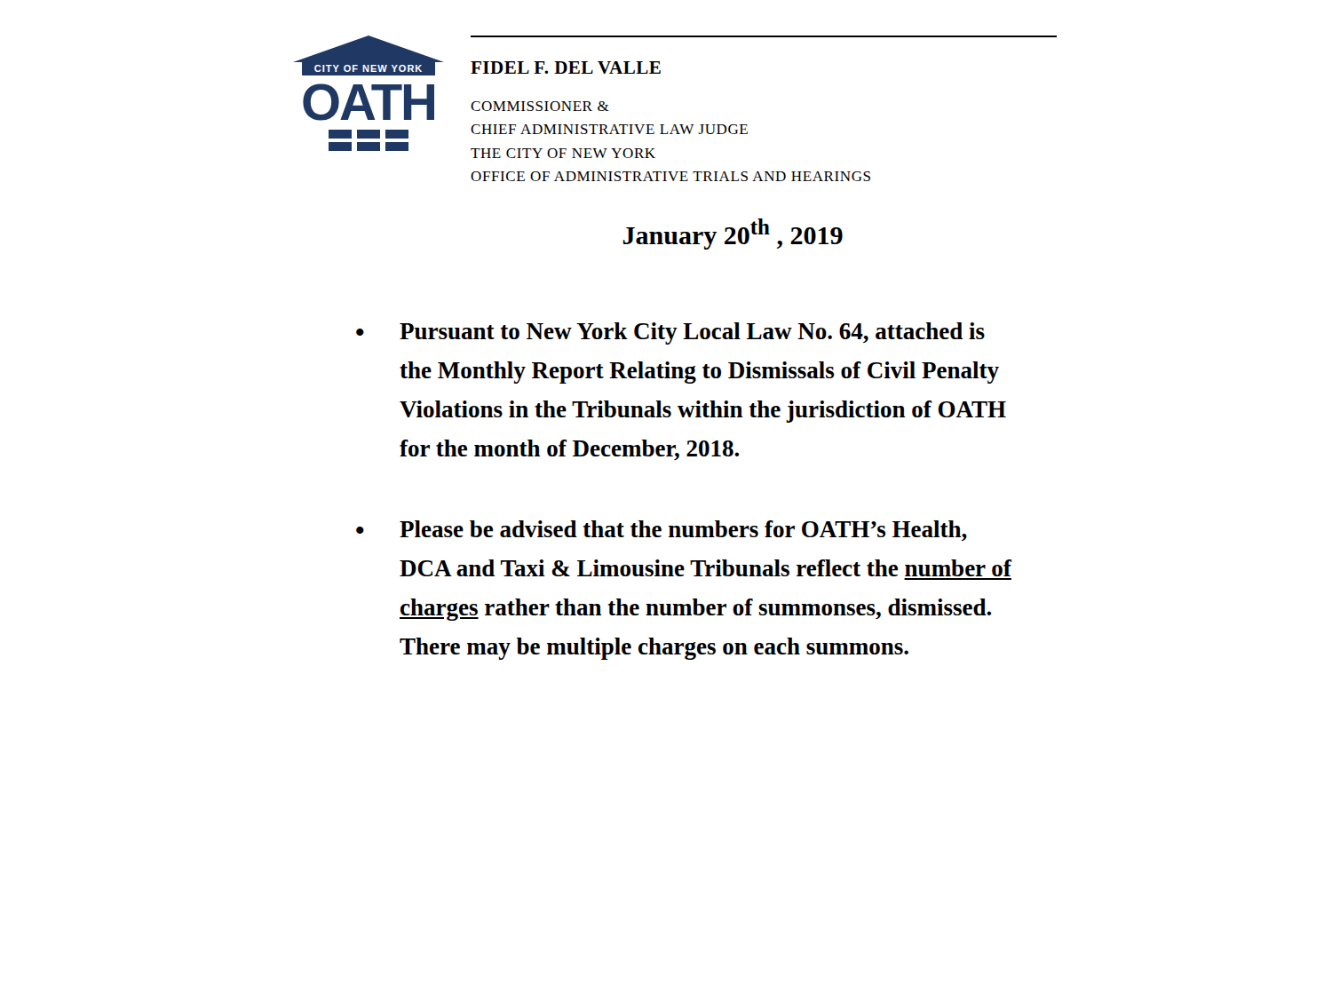CITY OF NEW YORK
OATH
FIDEL F. DEL VALLE
COMMISSIONER &
CHIEF ADMINISTRATIVE LAW JUDGE
THE CITY OF NEW YORK
OFFICE OF ADMINISTRATIVE TRIALS AND HEARINGS
January 20th , 2019
Pursuant to New York City Local Law No. 64, attached is the Monthly Report Relating to Dismissals of Civil Penalty Violations in the Tribunals within the jurisdiction of OATH for the month of December, 2018.
Please be advised that the numbers for OATH’s Health, DCA and Taxi & Limousine Tribunals reflect the number of charges rather than the number of summonses, dismissed. There may be multiple charges on each summons.